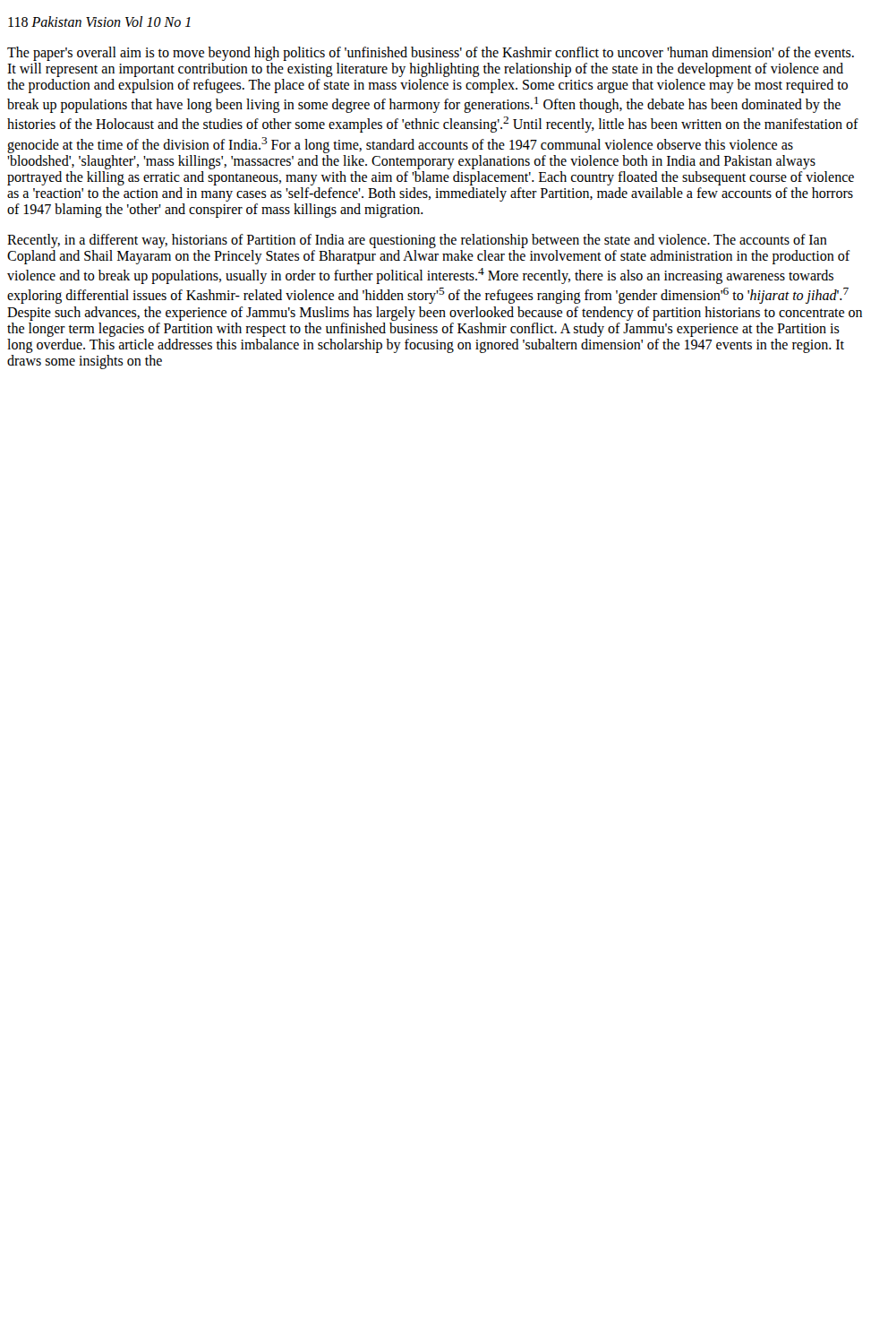118 Pakistan Vision Vol 10 No 1
The paper's overall aim is to move beyond high politics of 'unfinished business' of the Kashmir conflict to uncover 'human dimension' of the events. It will represent an important contribution to the existing literature by highlighting the relationship of the state in the development of violence and the production and expulsion of refugees. The place of state in mass violence is complex. Some critics argue that violence may be most required to break up populations that have long been living in some degree of harmony for generations.1 Often though, the debate has been dominated by the histories of the Holocaust and the studies of other some examples of 'ethnic cleansing'.2 Until recently, little has been written on the manifestation of genocide at the time of the division of India.3 For a long time, standard accounts of the 1947 communal violence observe this violence as 'bloodshed', 'slaughter', 'mass killings', 'massacres' and the like. Contemporary explanations of the violence both in India and Pakistan always portrayed the killing as erratic and spontaneous, many with the aim of 'blame displacement'. Each country floated the subsequent course of violence as a 'reaction' to the action and in many cases as 'self-defence'. Both sides, immediately after Partition, made available a few accounts of the horrors of 1947 blaming the 'other' and conspirer of mass killings and migration.
Recently, in a different way, historians of Partition of India are questioning the relationship between the state and violence. The accounts of Ian Copland and Shail Mayaram on the Princely States of Bharatpur and Alwar make clear the involvement of state administration in the production of violence and to break up populations, usually in order to further political interests.4 More recently, there is also an increasing awareness towards exploring differential issues of Kashmir- related violence and 'hidden story'5 of the refugees ranging from 'gender dimension'6 to 'hijarat to jihad'.7 Despite such advances, the experience of Jammu's Muslims has largely been overlooked because of tendency of partition historians to concentrate on the longer term legacies of Partition with respect to the unfinished business of Kashmir conflict. A study of Jammu's experience at the Partition is long overdue. This article addresses this imbalance in scholarship by focusing on ignored 'subaltern dimension' of the 1947 events in the region. It draws some insights on the